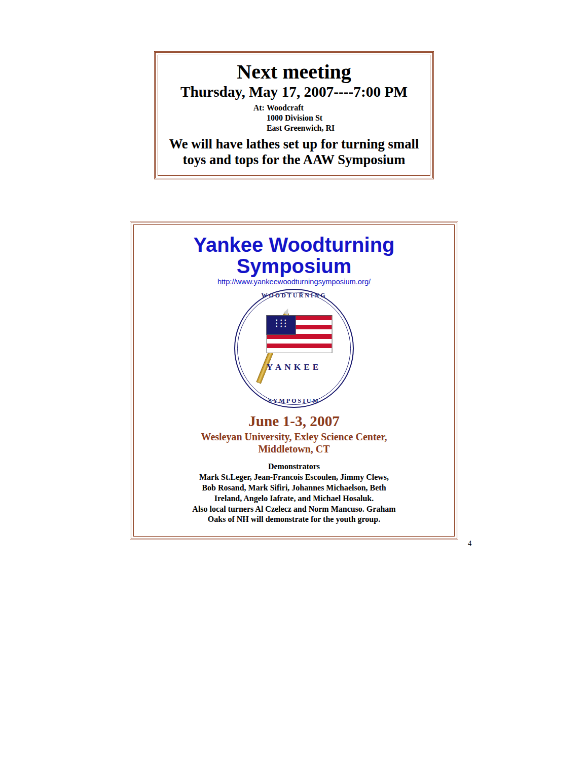Next meeting
Thursday, May 17, 2007----7:00 PM
| At: | Woodcraft |
| | 1000 Division St |
| | East Greenwich, RI |
We will have lathes set up for turning small toys and tops for the AAW Symposium
Yankee Woodturning
Symposium
http://www.yankeewoodturningsymposium.org/
WOODTURNING
★ ★ ★
★ ★ ★
★ ★ ★
YANKEE
SYMPOSIUM
June 1-3, 2007
Wesleyan University, Exley Science Center,
Middletown, CT
Demonstrators
Mark St.Leger, Jean-Francois Escoulen, Jimmy Clews,
Bob Rosand, Mark Sifiri, Johannes Michaelson, Beth
Ireland, Angelo Iafrate, and Michael Hosaluk.
Also local turners Al Czelecz and Norm Mancuso. Graham
Oaks of NH will demonstrate for the youth group.
4